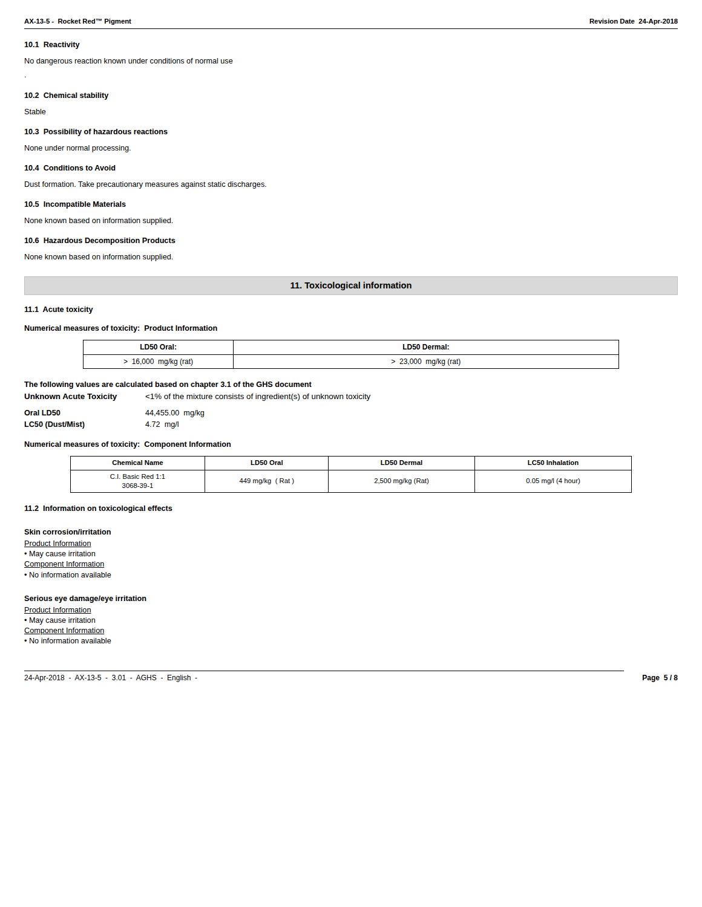AX-13-5 - Rocket Red™ Pigment
Revision Date 24-Apr-2018
10.1 Reactivity
No dangerous reaction known under conditions of normal use
.
10.2 Chemical stability
Stable
10.3 Possibility of hazardous reactions
None under normal processing.
10.4 Conditions to Avoid
Dust formation. Take precautionary measures against static discharges.
10.5 Incompatible Materials
None known based on information supplied.
10.6 Hazardous Decomposition Products
None known based on information supplied.
11. Toxicological information
11.1 Acute toxicity
Numerical measures of toxicity: Product Information
| LD50 Oral: | LD50 Dermal: |
| --- | --- |
| > 16,000 mg/kg (rat) | > 23,000 mg/kg (rat) |
The following values are calculated based on chapter 3.1 of the GHS document
Unknown Acute Toxicity
<1% of the mixture consists of ingredient(s) of unknown toxicity
Oral LD50
44,455.00 mg/kg
LC50 (Dust/Mist)
4.72 mg/l
Numerical measures of toxicity: Component Information
| Chemical Name | LD50 Oral | LD50 Dermal | LC50 Inhalation |
| --- | --- | --- | --- |
| C.I. Basic Red 1:1 3068-39-1 | 449 mg/kg ( Rat ) | 2,500 mg/kg (Rat) | 0.05 mg/l (4 hour) |
11.2 Information on toxicological effects
Skin corrosion/irritation
Product Information
• May cause irritation
Component Information
• No information available
Serious eye damage/eye irritation
Product Information
• May cause irritation
Component Information
• No information available
24-Apr-2018 - AX-13-5 - 3.01 - AGHS - English -
Page 5 / 8